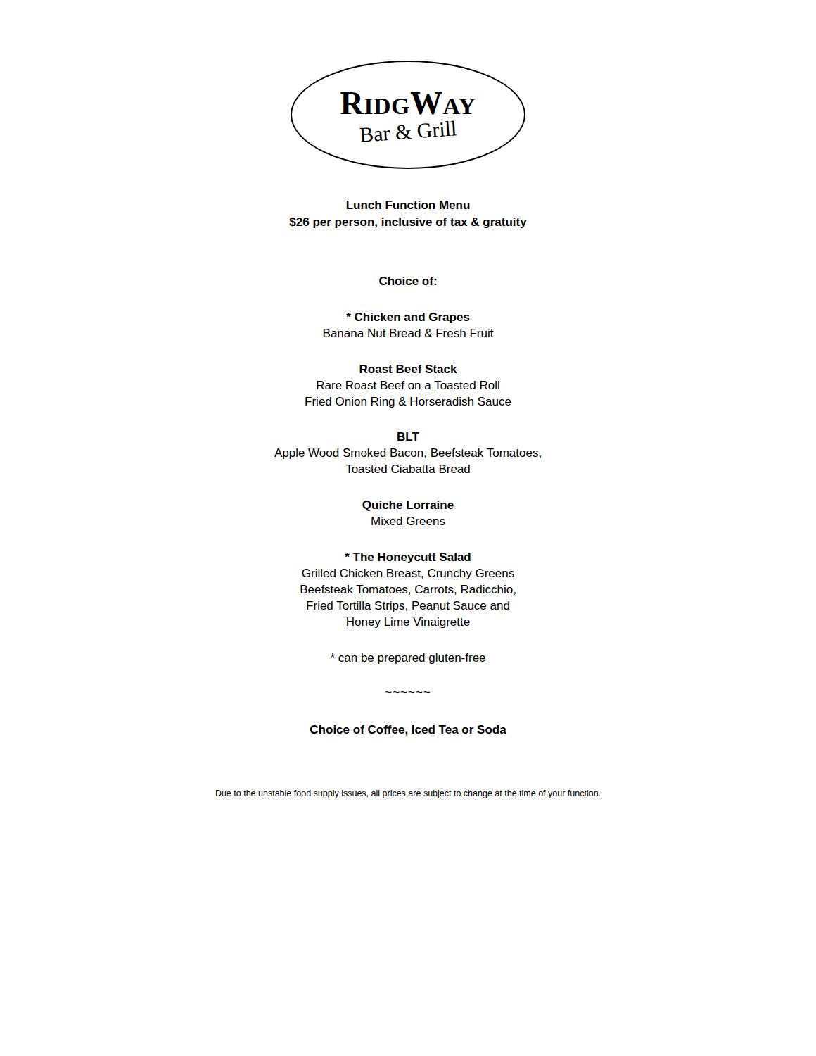RIDGWAY
Bar & Grill
Lunch Function Menu
$26 per person, inclusive of tax & gratuity
Choice of:
* Chicken and Grapes
Banana Nut Bread & Fresh Fruit
Roast Beef Stack
Rare Roast Beef on a Toasted Roll
Fried Onion Ring & Horseradish Sauce
BLT
Apple Wood Smoked Bacon, Beefsteak Tomatoes,
Toasted Ciabatta Bread
Quiche Lorraine
Mixed Greens
* The Honeycutt Salad
Grilled Chicken Breast, Crunchy Greens
Beefsteak Tomatoes, Carrots, Radicchio,
Fried Tortilla Strips, Peanut Sauce and
Honey Lime Vinaigrette
* can be prepared gluten-free
~~~~~~
Choice of Coffee, Iced Tea or Soda
Due to the unstable food supply issues, all prices are subject to change at the time of your function.